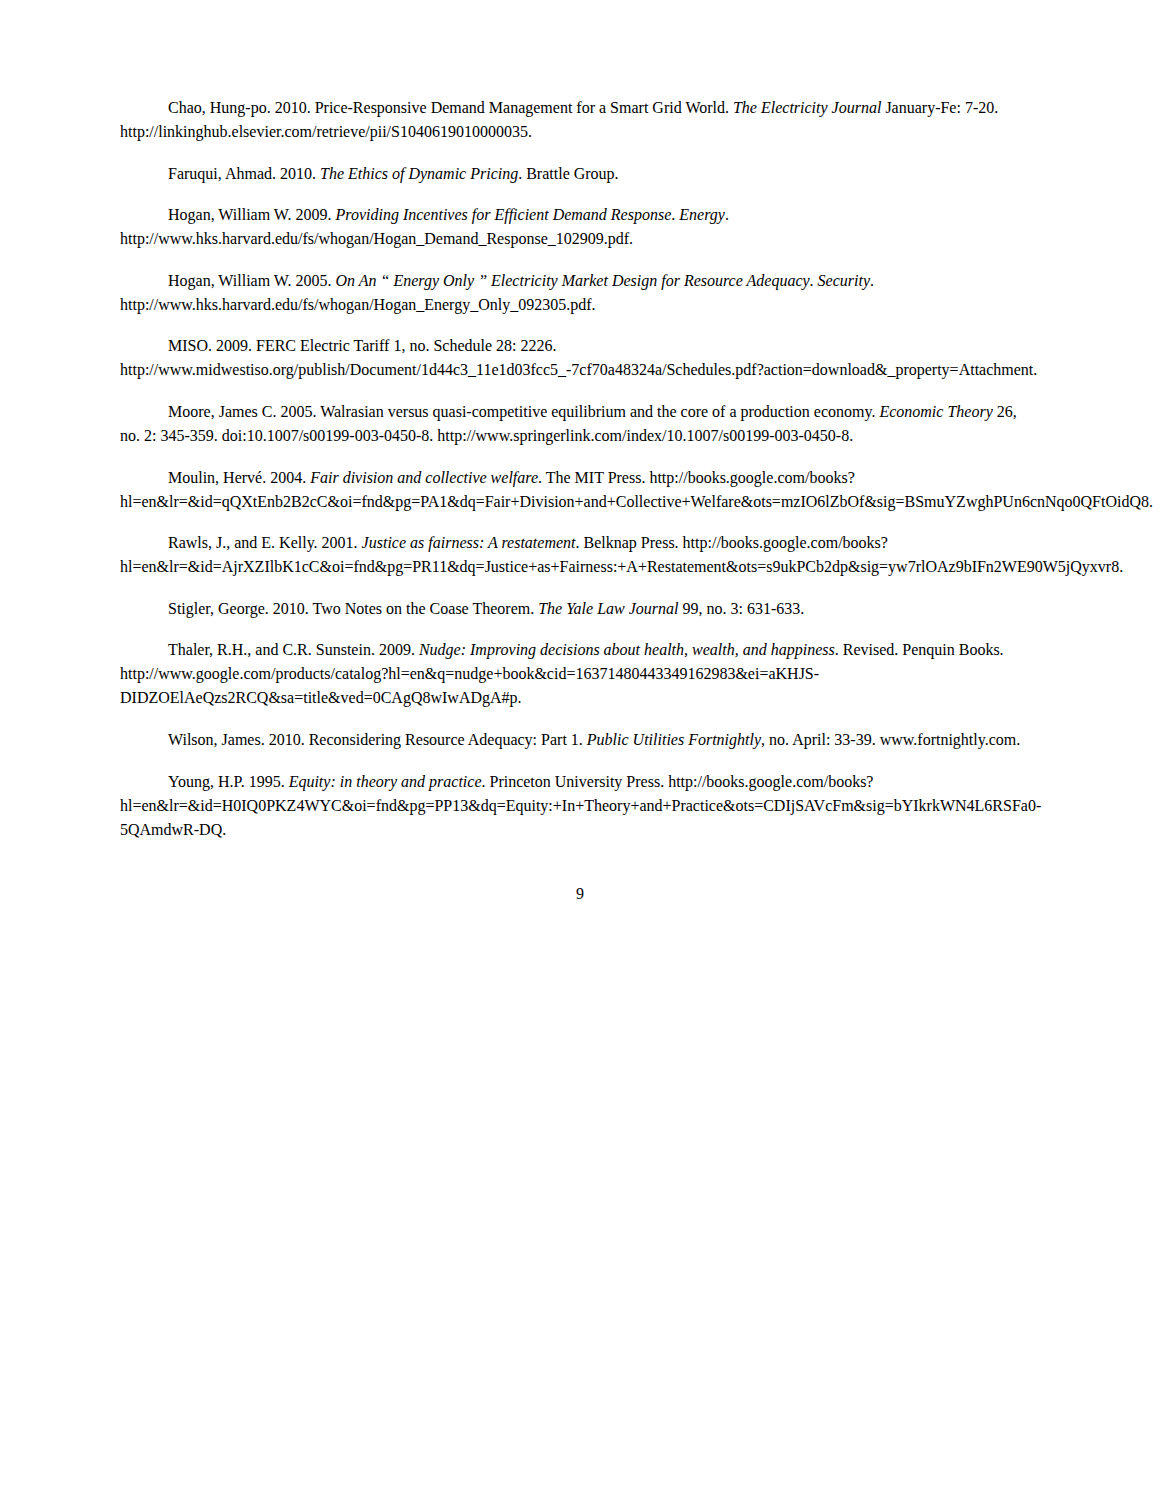Chao, Hung-po. 2010. Price-Responsive Demand Management for a Smart Grid World. The Electricity Journal January-Fe: 7-20. http://linkinghub.elsevier.com/retrieve/pii/S1040619010000035.
Faruqui, Ahmad. 2010. The Ethics of Dynamic Pricing. Brattle Group.
Hogan, William W. 2009. Providing Incentives for Efficient Demand Response. Energy. http://www.hks.harvard.edu/fs/whogan/Hogan_Demand_Response_102909.pdf.
Hogan, William W. 2005. On An “ Energy Only ” Electricity Market Design for Resource Adequacy. Security. http://www.hks.harvard.edu/fs/whogan/Hogan_Energy_Only_092305.pdf.
MISO. 2009. FERC Electric Tariff 1, no. Schedule 28: 2226. http://www.midwestiso.org/publish/Document/1d44c3_11e1d03fcc5_-7cf70a48324a/Schedules.pdf?action=download&_property=Attachment.
Moore, James C. 2005. Walrasian versus quasi-competitive equilibrium and the core of a production economy. Economic Theory 26, no. 2: 345-359. doi:10.1007/s00199-003-0450-8. http://www.springerlink.com/index/10.1007/s00199-003-0450-8.
Moulin, Hervé. 2004. Fair division and collective welfare. The MIT Press. http://books.google.com/books?hl=en&lr=&id=qQXtEnb2B2cC&oi=fnd&pg=PA1&dq=Fair+Division+and+Collective+Welfare&ots=mzIO6lZbOf&sig=BSmuYZwghPUn6cnNqo0QFtOidQ8.
Rawls, J., and E. Kelly. 2001. Justice as fairness: A restatement. Belknap Press. http://books.google.com/books?hl=en&lr=&id=AjrXZIlbK1cC&oi=fnd&pg=PR11&dq=Justice+as+Fairness:+A+Restatement&ots=s9ukPCb2dp&sig=yw7rlOAz9bIFn2WE90W5jQyxvr8.
Stigler, George. 2010. Two Notes on the Coase Theorem. The Yale Law Journal 99, no. 3: 631-633.
Thaler, R.H., and C.R. Sunstein. 2009. Nudge: Improving decisions about health, wealth, and happiness. Revised. Penquin Books. http://www.google.com/products/catalog?hl=en&q=nudge+book&cid=16371480443349162983&ei=aKHJS-DIDZOElAeQzs2RCQ&sa=title&ved=0CAgQ8wIwADgA#p.
Wilson, James. 2010. Reconsidering Resource Adequacy: Part 1. Public Utilities Fortnightly, no. April: 33-39. www.fortnightly.com.
Young, H.P. 1995. Equity: in theory and practice. Princeton University Press. http://books.google.com/books?hl=en&lr=&id=H0IQ0PKZ4WYC&oi=fnd&pg=PP13&dq=Equity:+In+Theory+and+Practice&ots=CDIjSAVcFm&sig=bYIkrkWN4L6RSFa0-5QAmdwR-DQ.
9